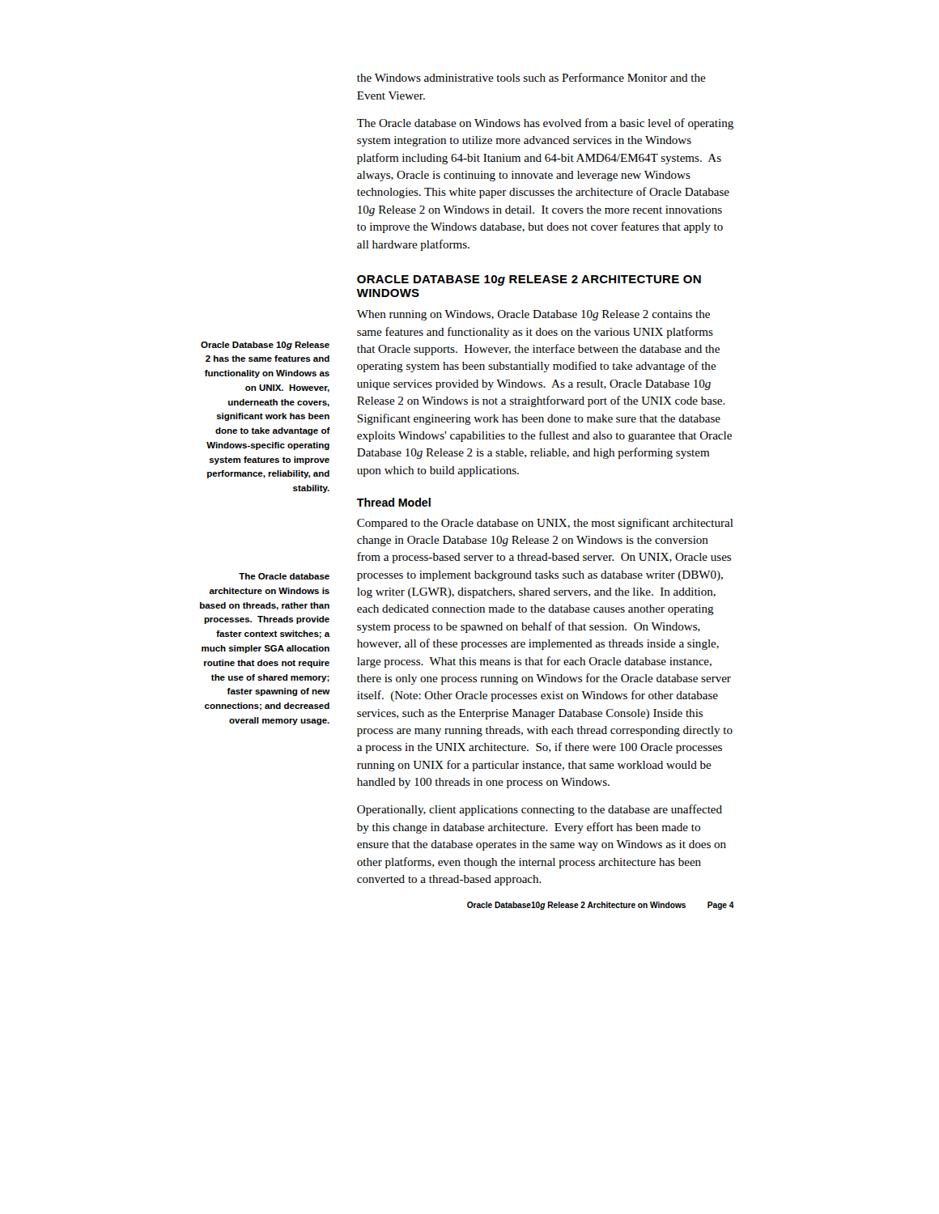Oracle Database 10g Release 2 has the same features and functionality on Windows as on UNIX. However, underneath the covers, significant work has been done to take advantage of Windows-specific operating system features to improve performance, reliability, and stability.
The Oracle database architecture on Windows is based on threads, rather than processes. Threads provide faster context switches; a much simpler SGA allocation routine that does not require the use of shared memory; faster spawning of new connections; and decreased overall memory usage.
the Windows administrative tools such as Performance Monitor and the Event Viewer.
The Oracle database on Windows has evolved from a basic level of operating system integration to utilize more advanced services in the Windows platform including 64-bit Itanium and 64-bit AMD64/EM64T systems. As always, Oracle is continuing to innovate and leverage new Windows technologies. This white paper discusses the architecture of Oracle Database 10g Release 2 on Windows in detail. It covers the more recent innovations to improve the Windows database, but does not cover features that apply to all hardware platforms.
ORACLE DATABASE 10g RELEASE 2 ARCHITECTURE ON WINDOWS
When running on Windows, Oracle Database 10g Release 2 contains the same features and functionality as it does on the various UNIX platforms that Oracle supports. However, the interface between the database and the operating system has been substantially modified to take advantage of the unique services provided by Windows. As a result, Oracle Database 10g Release 2 on Windows is not a straightforward port of the UNIX code base. Significant engineering work has been done to make sure that the database exploits Windows' capabilities to the fullest and also to guarantee that Oracle Database 10g Release 2 is a stable, reliable, and high performing system upon which to build applications.
Thread Model
Compared to the Oracle database on UNIX, the most significant architectural change in Oracle Database 10g Release 2 on Windows is the conversion from a process-based server to a thread-based server. On UNIX, Oracle uses processes to implement background tasks such as database writer (DBW0), log writer (LGWR), dispatchers, shared servers, and the like. In addition, each dedicated connection made to the database causes another operating system process to be spawned on behalf of that session. On Windows, however, all of these processes are implemented as threads inside a single, large process. What this means is that for each Oracle database instance, there is only one process running on Windows for the Oracle database server itself. (Note: Other Oracle processes exist on Windows for other database services, such as the Enterprise Manager Database Console) Inside this process are many running threads, with each thread corresponding directly to a process in the UNIX architecture. So, if there were 100 Oracle processes running on UNIX for a particular instance, that same workload would be handled by 100 threads in one process on Windows.
Operationally, client applications connecting to the database are unaffected by this change in database architecture. Every effort has been made to ensure that the database operates in the same way on Windows as it does on other platforms, even though the internal process architecture has been converted to a thread-based approach.
Oracle Database10g Release 2 Architecture on WindowsPage 4